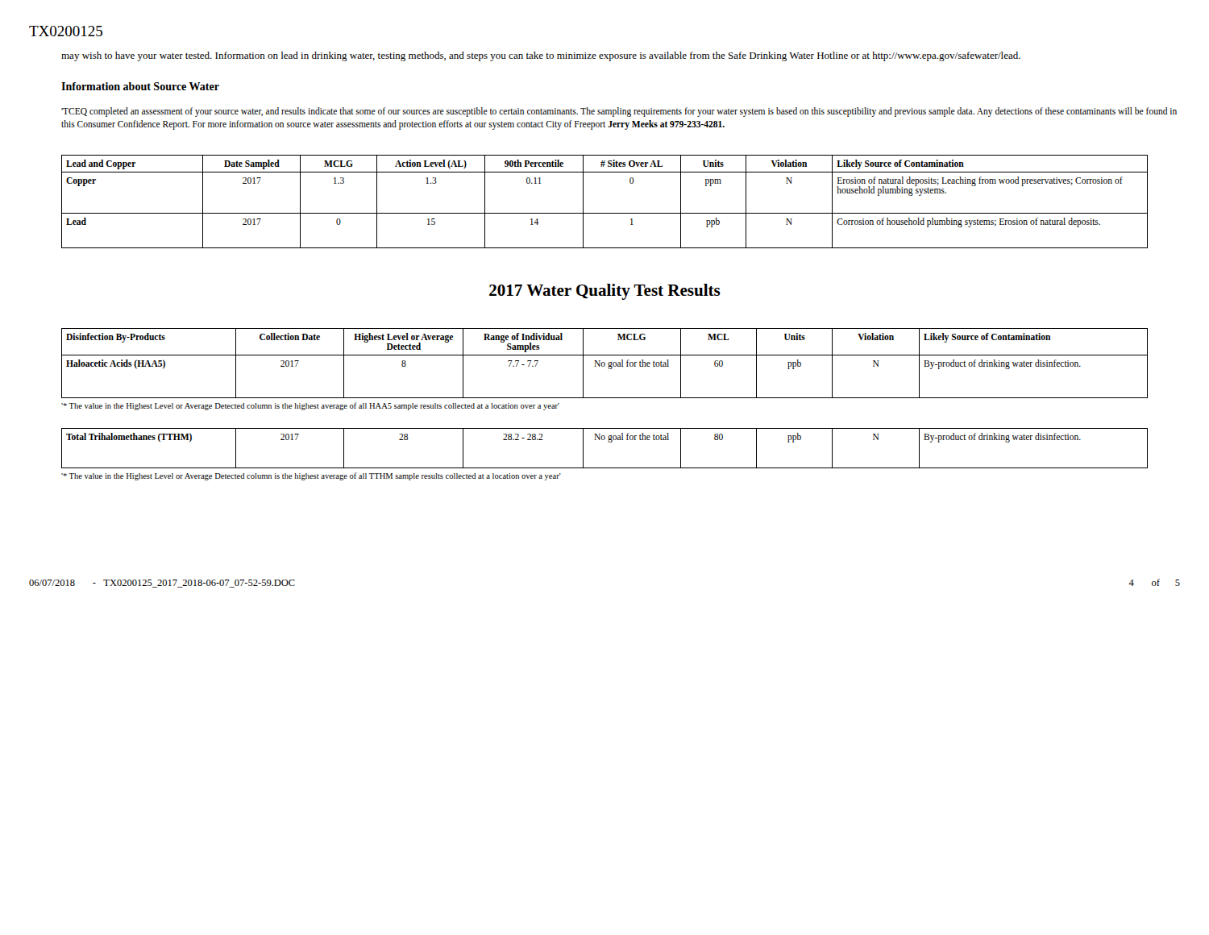TX0200125
may wish to have your water tested. Information on lead in drinking water, testing methods, and steps you can take to minimize exposure is available from the Safe Drinking Water Hotline or at http://www.epa.gov/safewater/lead.
Information about Source Water
'TCEQ completed an assessment of your source water, and results indicate that some of our sources are susceptible to certain contaminants. The sampling requirements for your water system is based on this susceptibility and previous sample data. Any detections of these contaminants will be found in this Consumer Confidence Report. For more information on source water assessments and protection efforts at our system contact City of Freeport Jerry Meeks at 979-233-4281.
| Lead and Copper | Date Sampled | MCLG | Action Level (AL) | 90th Percentile | # Sites Over AL | Units | Violation | Likely Source of Contamination |
| --- | --- | --- | --- | --- | --- | --- | --- | --- |
| Copper | 2017 | 1.3 | 1.3 | 0.11 | 0 | ppm | N | Erosion of natural deposits; Leaching from wood preservatives; Corrosion of household plumbing systems. |
| Lead | 2017 | 0 | 15 | 14 | 1 | ppb | N | Corrosion of household plumbing systems; Erosion of natural deposits. |
2017 Water Quality Test Results
| Disinfection By-Products | Collection Date | Highest Level or Average Detected | Range of Individual Samples | MCLG | MCL | Units | Violation | Likely Source of Contamination |
| --- | --- | --- | --- | --- | --- | --- | --- | --- |
| Haloacetic Acids (HAA5) | 2017 | 8 | 7.7 - 7.7 | No goal for the total | 60 | ppb | N | By-product of drinking water disinfection. |
'* The value in the Highest Level or Average Detected column is the highest average of all HAA5 sample results collected at a location over a year'
| Total Trihalomethanes (TTHM) | 2017 | 28 | 28.2 - 28.2 | No goal for the total | 80 | ppb | N | By-product of drinking water disinfection. |
'* The value in the Highest Level or Average Detected column is the highest average of all TTHM sample results collected at a location over a year'
06/07/2018 - TX0200125_2017_2018-06-07_07-52-59.DOC
4 of 5